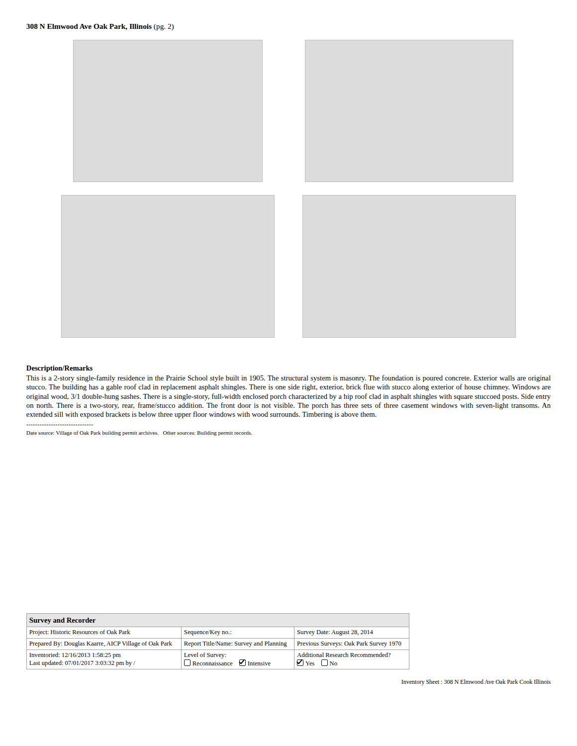308 N Elmwood Ave Oak Park, Illinois (pg. 2)
Description/Remarks
This is a 2-story single-family residence in the Prairie School style built in 1905. The structural system is masonry. The foundation is poured concrete. Exterior walls are original stucco. The building has a gable roof clad in replacement asphalt shingles. There is one side right, exterior, brick flue with stucco along exterior of house chimney. Windows are original wood, 3/1 double-hung sashes. There is a single-story, full-width enclosed porch characterized by a hip roof clad in asphalt shingles with square stuccoed posts. Side entry on north. There is a two-story, rear, frame/stucco addition. The front door is not visible. The porch has three sets of three casement windows with seven-light transoms. An extended sill with exposed brackets is below three upper floor windows with wood surrounds. Timbering is above them.
------------------------------
Date source: Village of Oak Park building permit archives. Other sources: Building permit records.
| Survey and Recorder |
| --- |
| Project: Historic Resources of Oak Park | Sequence/Key no.: | Survey Date: August 28, 2014 |
| Prepared By: Douglas Kaarre, AICP Village of Oak Park | Report Title/Name: Survey and Planning | Previous Surveys: Oak Park Survey 1970 |
| Inventoried: 12/16/2013 1:58:25 pm Last updated: 07/01/2017 3:03:32 pm by / | Level of Survey: Reconnaissance Intensive | Additional Research Recommended? Yes No |
Inventory Sheet : 308 N Elmwood Ave Oak Park Cook Illinois